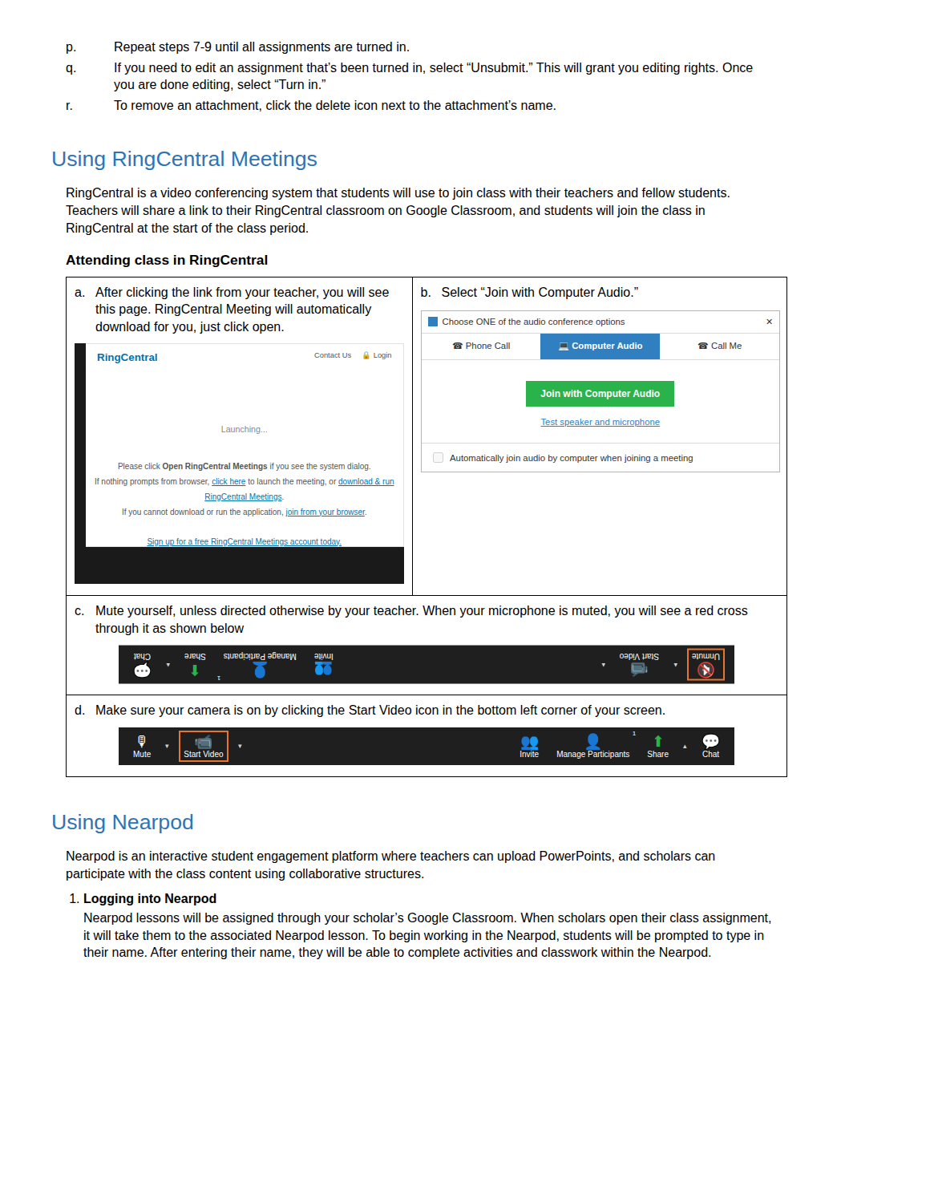p. Repeat steps 7-9 until all assignments are turned in.
q. If you need to edit an assignment that’s been turned in, select “Unsubmit.” This will grant you editing rights. Once you are done editing, select “Turn in.”
r. To remove an attachment, click the delete icon next to the attachment’s name.
Using RingCentral Meetings
RingCentral is a video conferencing system that students will use to join class with their teachers and fellow students. Teachers will share a link to their RingCentral classroom on Google Classroom, and students will join the class in RingCentral at the start of the class period.
Attending class in RingCentral
| a. After clicking the link from your teacher, you will see this page. RingCentral Meeting will automatically download for you, just click open. RingCentral Contact Us 🔒 Login Launching... Please click Open RingCentral Meetings if you see the system dialog. If nothing prompts from browser, click here to launch the meeting, or download & run RingCentral Meetings . If you cannot download or run the application, join from your browser . Sign up for a free RingCentral Meetings account today. | b. Select “Join with Computer Audio.” Choose ONE of the audio conference options ✕ ☎ Phone Call 💻 Computer Audio ☎ Call Me Join with Computer Audio Test speaker and microphone Automatically join audio by computer when joining a meeting |
| c. Mute yourself, unless directed otherwise by your teacher. When your microphone is muted, you will see a red cross through it as shown below 🔇 Unmute ▴ 📹 Start Video ▴ 👥 Invite 👤 1 Manage Participants ⬆ Share ▴ 💬 Chat |
| d. Make sure your camera is on by clicking the Start Video icon in the bottom left corner of your screen. 🎙 Mute ▾ 📹 Start Video ▾ 👥 Invite 👤 1 Manage Participants ⬆ Share ▴ 💬 Chat |
Using Nearpod
Nearpod is an interactive student engagement platform where teachers can upload PowerPoints, and scholars can participate with the class content using collaborative structures.
Logging into Nearpod
Nearpod lessons will be assigned through your scholar’s Google Classroom. When scholars open their class assignment, it will take them to the associated Nearpod lesson. To begin working in the Nearpod, students will be prompted to type in their name. After entering their name, they will be able to complete activities and classwork within the Nearpod.